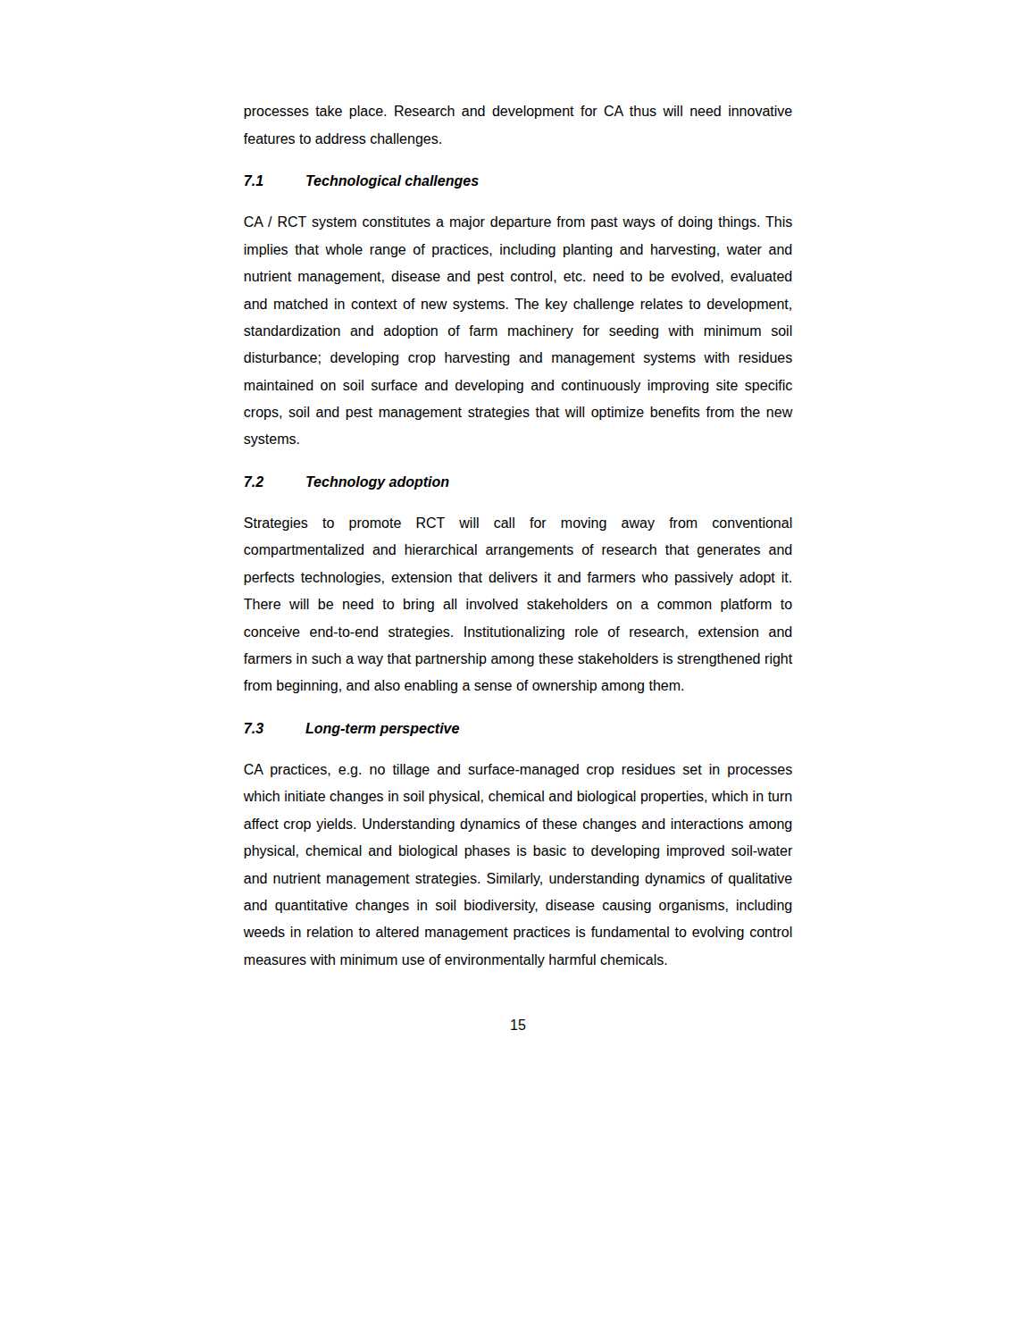processes take place. Research and development for CA thus will need innovative features to address challenges.
7.1 Technological challenges
CA / RCT system constitutes a major departure from past ways of doing things. This implies that whole range of practices, including planting and harvesting, water and nutrient management, disease and pest control, etc. need to be evolved, evaluated and matched in context of new systems. The key challenge relates to development, standardization and adoption of farm machinery for seeding with minimum soil disturbance; developing crop harvesting and management systems with residues maintained on soil surface and developing and continuously improving site specific crops, soil and pest management strategies that will optimize benefits from the new systems.
7.2 Technology adoption
Strategies to promote RCT will call for moving away from conventional compartmentalized and hierarchical arrangements of research that generates and perfects technologies, extension that delivers it and farmers who passively adopt it. There will be need to bring all involved stakeholders on a common platform to conceive end-to-end strategies. Institutionalizing role of research, extension and farmers in such a way that partnership among these stakeholders is strengthened right from beginning, and also enabling a sense of ownership among them.
7.3 Long-term perspective
CA practices, e.g. no tillage and surface-managed crop residues set in processes which initiate changes in soil physical, chemical and biological properties, which in turn affect crop yields. Understanding dynamics of these changes and interactions among physical, chemical and biological phases is basic to developing improved soil-water and nutrient management strategies. Similarly, understanding dynamics of qualitative and quantitative changes in soil biodiversity, disease causing organisms, including weeds in relation to altered management practices is fundamental to evolving control measures with minimum use of environmentally harmful chemicals.
15